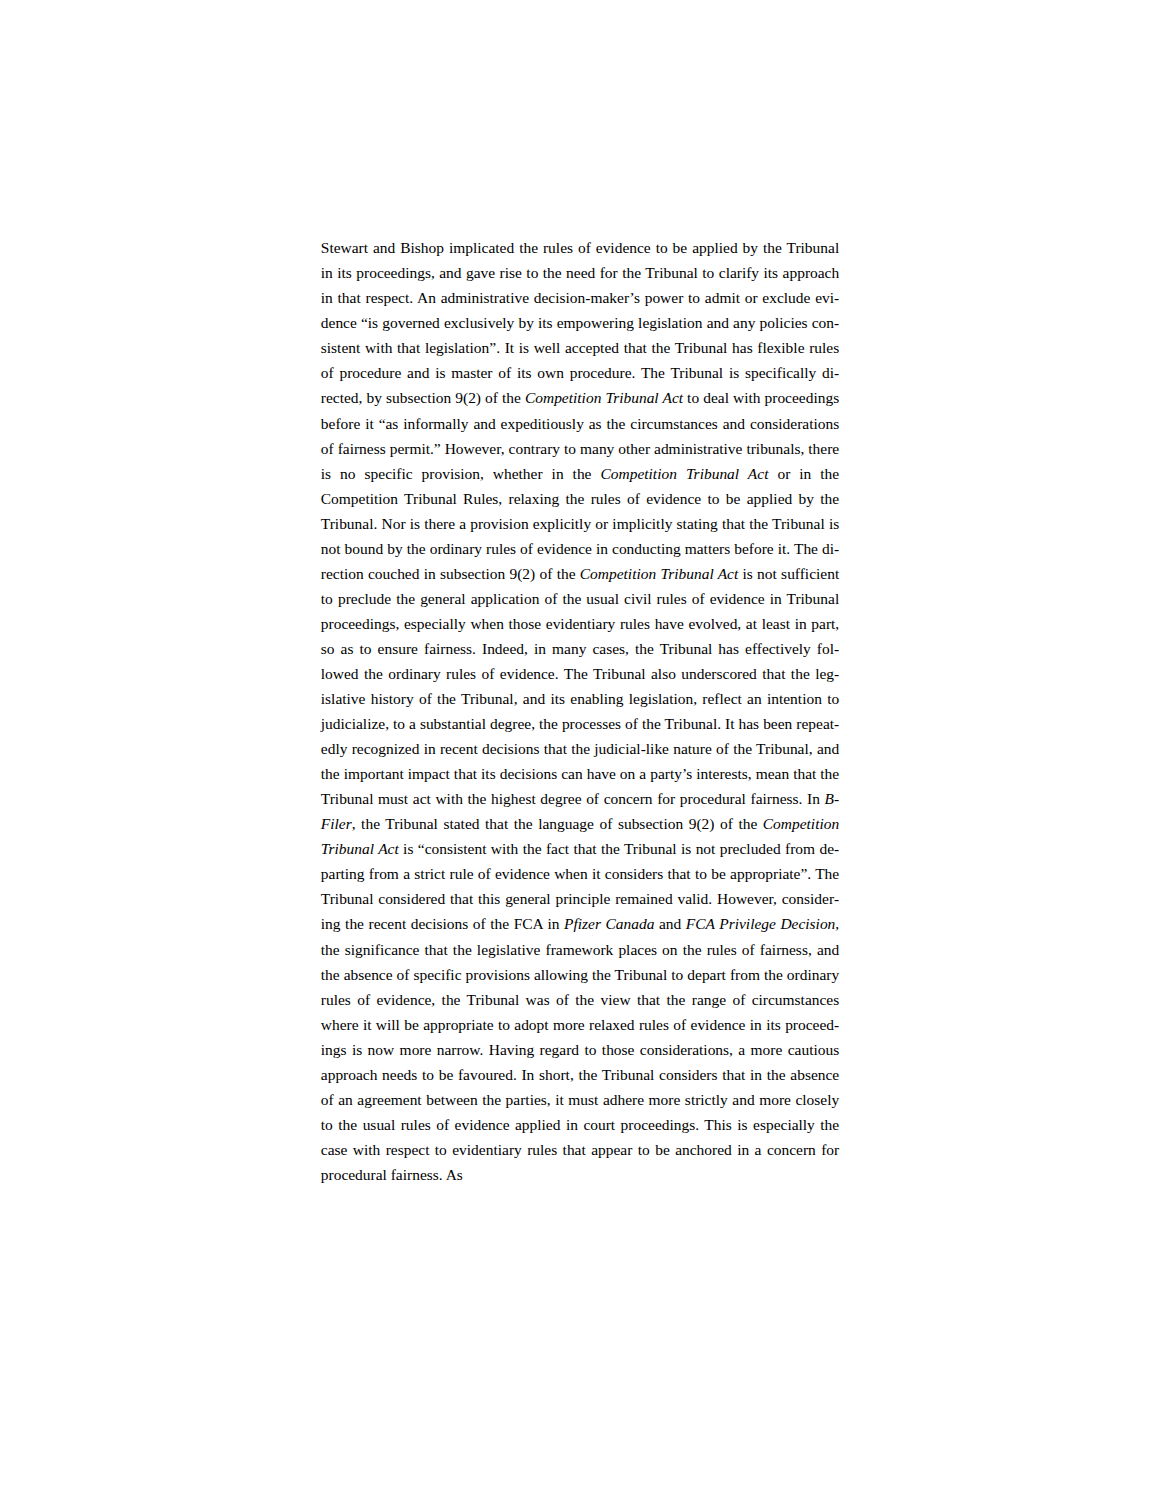Stewart and Bishop implicated the rules of evidence to be applied by the Tribunal in its proceedings, and gave rise to the need for the Tribunal to clarify its approach in that respect. An administrative decision-maker’s power to admit or exclude evidence “is governed exclusively by its empowering legislation and any policies consistent with that legislation”. It is well accepted that the Tribunal has flexible rules of procedure and is master of its own procedure. The Tribunal is specifically directed, by subsection 9(2) of the Competition Tribunal Act to deal with proceedings before it “as informally and expeditiously as the circumstances and considerations of fairness permit.” However, contrary to many other administrative tribunals, there is no specific provision, whether in the Competition Tribunal Act or in the Competition Tribunal Rules, relaxing the rules of evidence to be applied by the Tribunal. Nor is there a provision explicitly or implicitly stating that the Tribunal is not bound by the ordinary rules of evidence in conducting matters before it. The direction couched in subsection 9(2) of the Competition Tribunal Act is not sufficient to preclude the general application of the usual civil rules of evidence in Tribunal proceedings, especially when those evidentiary rules have evolved, at least in part, so as to ensure fairness. Indeed, in many cases, the Tribunal has effectively followed the ordinary rules of evidence. The Tribunal also underscored that the legislative history of the Tribunal, and its enabling legislation, reflect an intention to judicialize, to a substantial degree, the processes of the Tribunal. It has been repeatedly recognized in recent decisions that the judicial-like nature of the Tribunal, and the important impact that its decisions can have on a party’s interests, mean that the Tribunal must act with the highest degree of concern for procedural fairness. In B-Filer, the Tribunal stated that the language of subsection 9(2) of the Competition Tribunal Act is “consistent with the fact that the Tribunal is not precluded from departing from a strict rule of evidence when it considers that to be appropriate”. The Tribunal considered that this general principle remained valid. However, considering the recent decisions of the FCA in Pfizer Canada and FCA Privilege Decision, the significance that the legislative framework places on the rules of fairness, and the absence of specific provisions allowing the Tribunal to depart from the ordinary rules of evidence, the Tribunal was of the view that the range of circumstances where it will be appropriate to adopt more relaxed rules of evidence in its proceedings is now more narrow. Having regard to those considerations, a more cautious approach needs to be favoured. In short, the Tribunal considers that in the absence of an agreement between the parties, it must adhere more strictly and more closely to the usual rules of evidence applied in court proceedings. This is especially the case with respect to evidentiary rules that appear to be anchored in a concern for procedural fairness. As